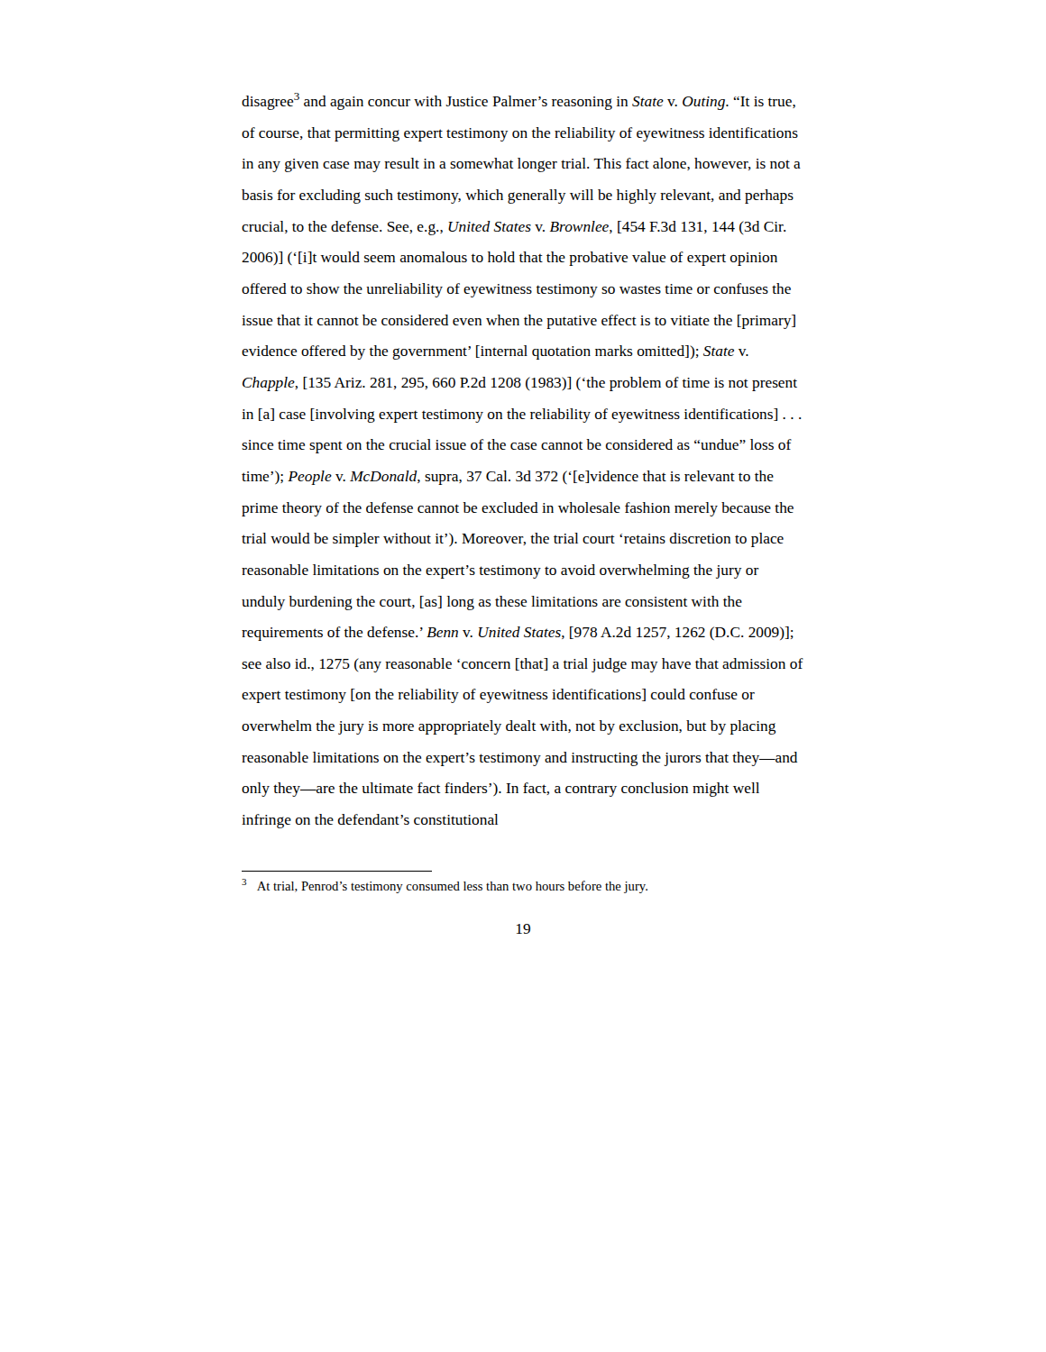disagree3 and again concur with Justice Palmer’s reasoning in State v. Outing. “It is true, of course, that permitting expert testimony on the reliability of eyewitness identifications in any given case may result in a somewhat longer trial. This fact alone, however, is not a basis for excluding such testimony, which generally will be highly relevant, and perhaps crucial, to the defense. See, e.g., United States v. Brownlee, [454 F.3d 131, 144 (3d Cir. 2006)] (‘[i]t would seem anomalous to hold that the probative value of expert opinion offered to show the unreliability of eyewitness testimony so wastes time or confuses the issue that it cannot be considered even when the putative effect is to vitiate the [primary] evidence offered by the government’ [internal quotation marks omitted]); State v. Chapple, [135 Ariz. 281, 295, 660 P.2d 1208 (1983)] (‘the problem of time is not present in [a] case [involving expert testimony on the reliability of eyewitness identifications] . . . since time spent on the crucial issue of the case cannot be considered as “undue” loss of time’); People v. McDonald, supra, 37 Cal. 3d 372 (‘[e]vidence that is relevant to the prime theory of the defense cannot be excluded in wholesale fashion merely because the trial would be simpler without it’). Moreover, the trial court ‘retains discretion to place reasonable limitations on the expert’s testimony to avoid overwhelming the jury or unduly burdening the court, [as] long as these limitations are consistent with the requirements of the defense.’ Benn v. United States, [978 A.2d 1257, 1262 (D.C. 2009)]; see also id., 1275 (any reasonable ‘concern [that] a trial judge may have that admission of expert testimony [on the reliability of eyewitness identifications] could confuse or overwhelm the jury is more appropriately dealt with, not by exclusion, but by placing reasonable limitations on the expert’s testimony and instructing the jurors that they—and only they—are the ultimate fact finders’). In fact, a contrary conclusion might well infringe on the defendant’s constitutional
3 At trial, Penrod’s testimony consumed less than two hours before the jury.
19